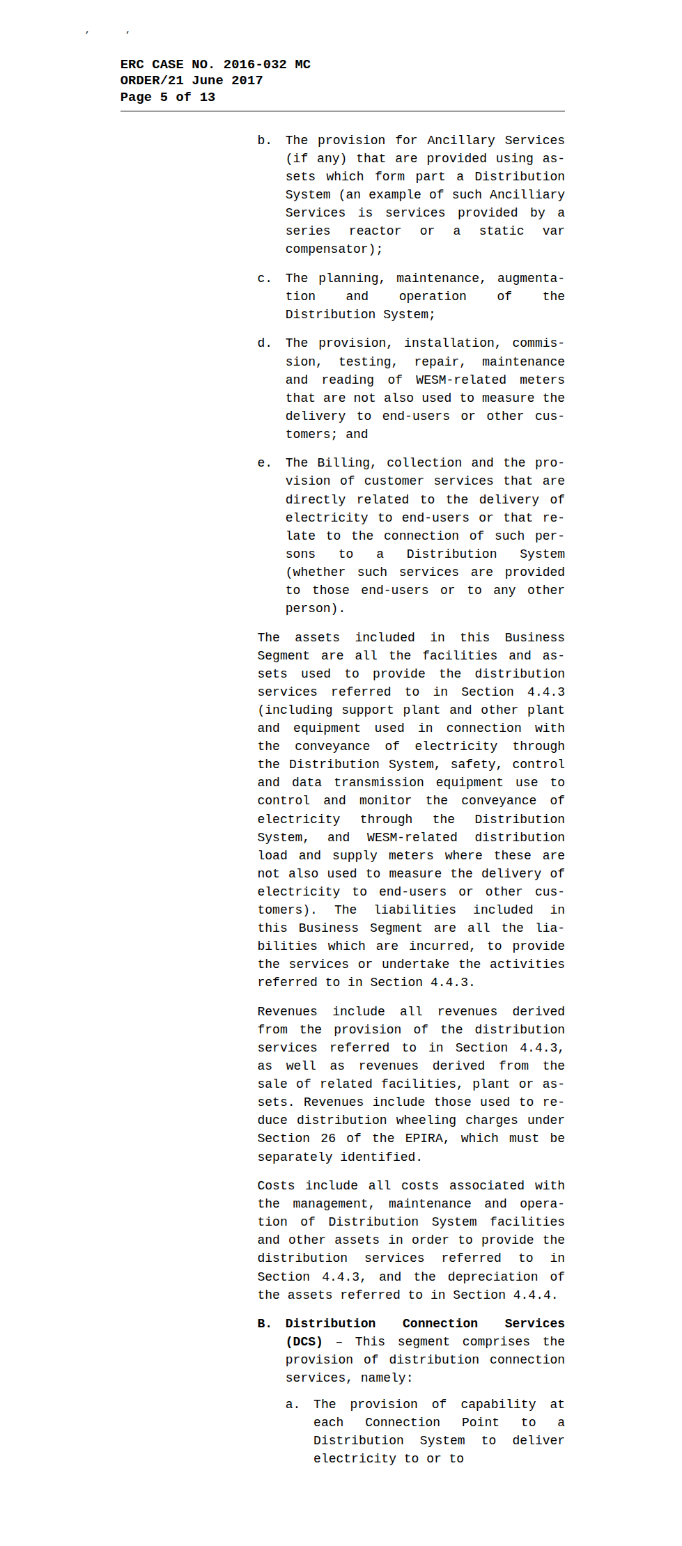, ,
ERC CASE NO. 2016-032 MC
ORDER/21 June 2017
Page 5 of 13
b. The provision for Ancillary Services (if any) that are provided using assets which form part a Distribution System (an example of such Ancilliary Services is services provided by a series reactor or a static var compensator);
c. The planning, maintenance, augmentation and operation of the Distribution System;
d. The provision, installation, commission, testing, repair, maintenance and reading of WESM-related meters that are not also used to measure the delivery to end-users or other customers; and
e. The Billing, collection and the provision of customer services that are directly related to the delivery of electricity to end-users or that relate to the connection of such persons to a Distribution System (whether such services are provided to those end-users or to any other person).
The assets included in this Business Segment are all the facilities and assets used to provide the distribution services referred to in Section 4.4.3 (including support plant and other plant and equipment used in connection with the conveyance of electricity through the Distribution System, safety, control and data transmission equipment use to control and monitor the conveyance of electricity through the Distribution System, and WESM-related distribution load and supply meters where these are not also used to measure the delivery of electricity to end-users or other customers). The liabilities included in this Business Segment are all the liabilities which are incurred, to provide the services or undertake the activities referred to in Section 4.4.3.
Revenues include all revenues derived from the provision of the distribution services referred to in Section 4.4.3, as well as revenues derived from the sale of related facilities, plant or assets. Revenues include those used to reduce distribution wheeling charges under Section 26 of the EPIRA, which must be separately identified.
Costs include all costs associated with the management, maintenance and operation of Distribution System facilities and other assets in order to provide the distribution services referred to in Section 4.4.3, and the depreciation of the assets referred to in Section 4.4.4.
B. Distribution Connection Services (DCS) – This segment comprises the provision of distribution connection services, namely:
a. The provision of capability at each Connection Point to a Distribution System to deliver electricity to or to